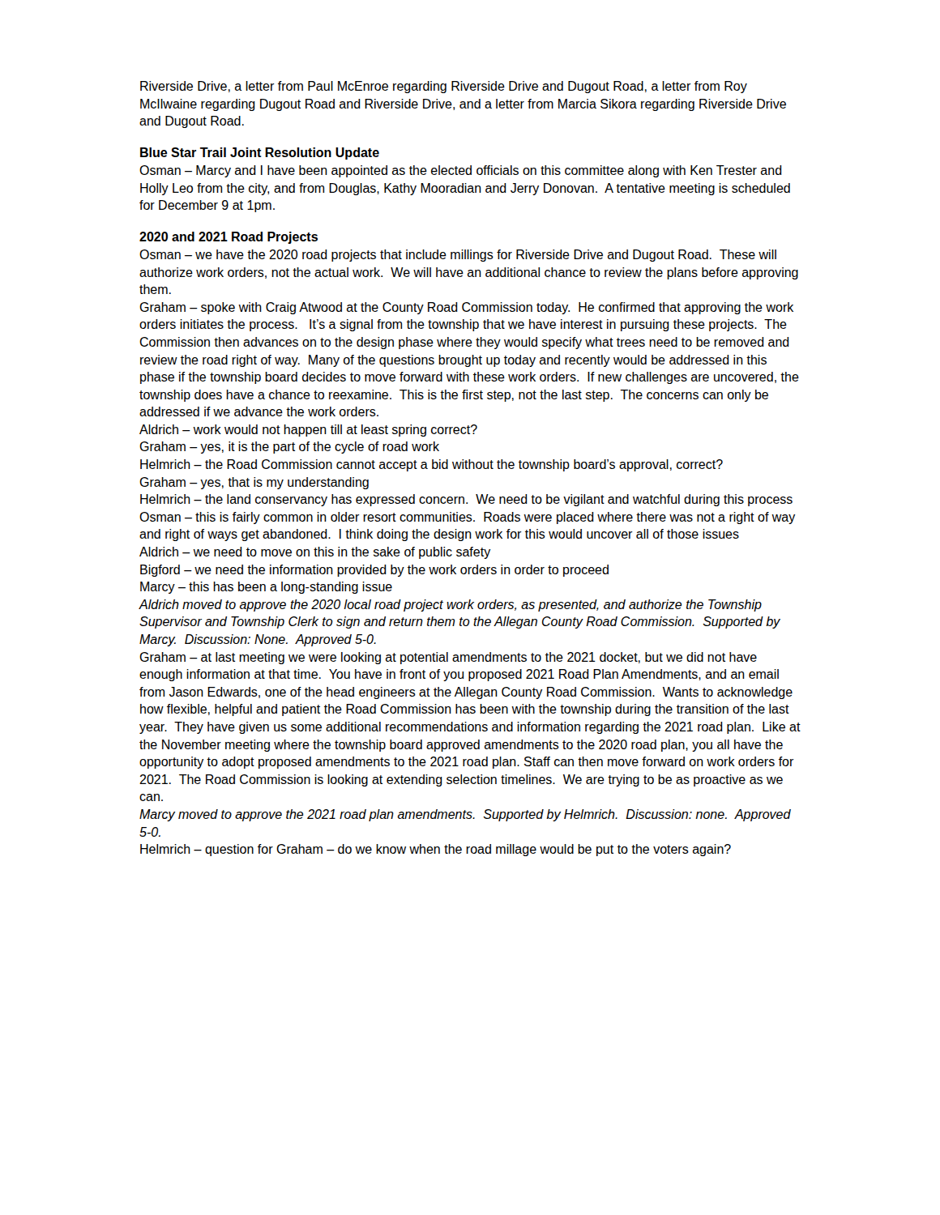Riverside Drive, a letter from Paul McEnroe regarding Riverside Drive and Dugout Road, a letter from Roy McIlwaine regarding Dugout Road and Riverside Drive, and a letter from Marcia Sikora regarding Riverside Drive and Dugout Road.
Blue Star Trail Joint Resolution Update
Osman – Marcy and I have been appointed as the elected officials on this committee along with Ken Trester and Holly Leo from the city, and from Douglas, Kathy Mooradian and Jerry Donovan. A tentative meeting is scheduled for December 9 at 1pm.
2020 and 2021 Road Projects
Osman – we have the 2020 road projects that include millings for Riverside Drive and Dugout Road. These will authorize work orders, not the actual work. We will have an additional chance to review the plans before approving them.
Graham – spoke with Craig Atwood at the County Road Commission today. He confirmed that approving the work orders initiates the process. It’s a signal from the township that we have interest in pursuing these projects. The Commission then advances on to the design phase where they would specify what trees need to be removed and review the road right of way. Many of the questions brought up today and recently would be addressed in this phase if the township board decides to move forward with these work orders. If new challenges are uncovered, the township does have a chance to reexamine. This is the first step, not the last step. The concerns can only be addressed if we advance the work orders.
Aldrich – work would not happen till at least spring correct?
Graham – yes, it is the part of the cycle of road work
Helmrich – the Road Commission cannot accept a bid without the township board’s approval, correct?
Graham – yes, that is my understanding
Helmrich – the land conservancy has expressed concern. We need to be vigilant and watchful during this process
Osman – this is fairly common in older resort communities. Roads were placed where there was not a right of way and right of ways get abandoned. I think doing the design work for this would uncover all of those issues
Aldrich – we need to move on this in the sake of public safety
Bigford – we need the information provided by the work orders in order to proceed
Marcy – this has been a long-standing issue
Aldrich moved to approve the 2020 local road project work orders, as presented, and authorize the Township Supervisor and Township Clerk to sign and return them to the Allegan County Road Commission. Supported by Marcy. Discussion: None. Approved 5-0.
Graham – at last meeting we were looking at potential amendments to the 2021 docket, but we did not have enough information at that time. You have in front of you proposed 2021 Road Plan Amendments, and an email from Jason Edwards, one of the head engineers at the Allegan County Road Commission. Wants to acknowledge how flexible, helpful and patient the Road Commission has been with the township during the transition of the last year. They have given us some additional recommendations and information regarding the 2021 road plan. Like at the November meeting where the township board approved amendments to the 2020 road plan, you all have the opportunity to adopt proposed amendments to the 2021 road plan. Staff can then move forward on work orders for 2021. The Road Commission is looking at extending selection timelines. We are trying to be as proactive as we can.
Marcy moved to approve the 2021 road plan amendments. Supported by Helmrich. Discussion: none. Approved 5-0.
Helmrich – question for Graham – do we know when the road millage would be put to the voters again?